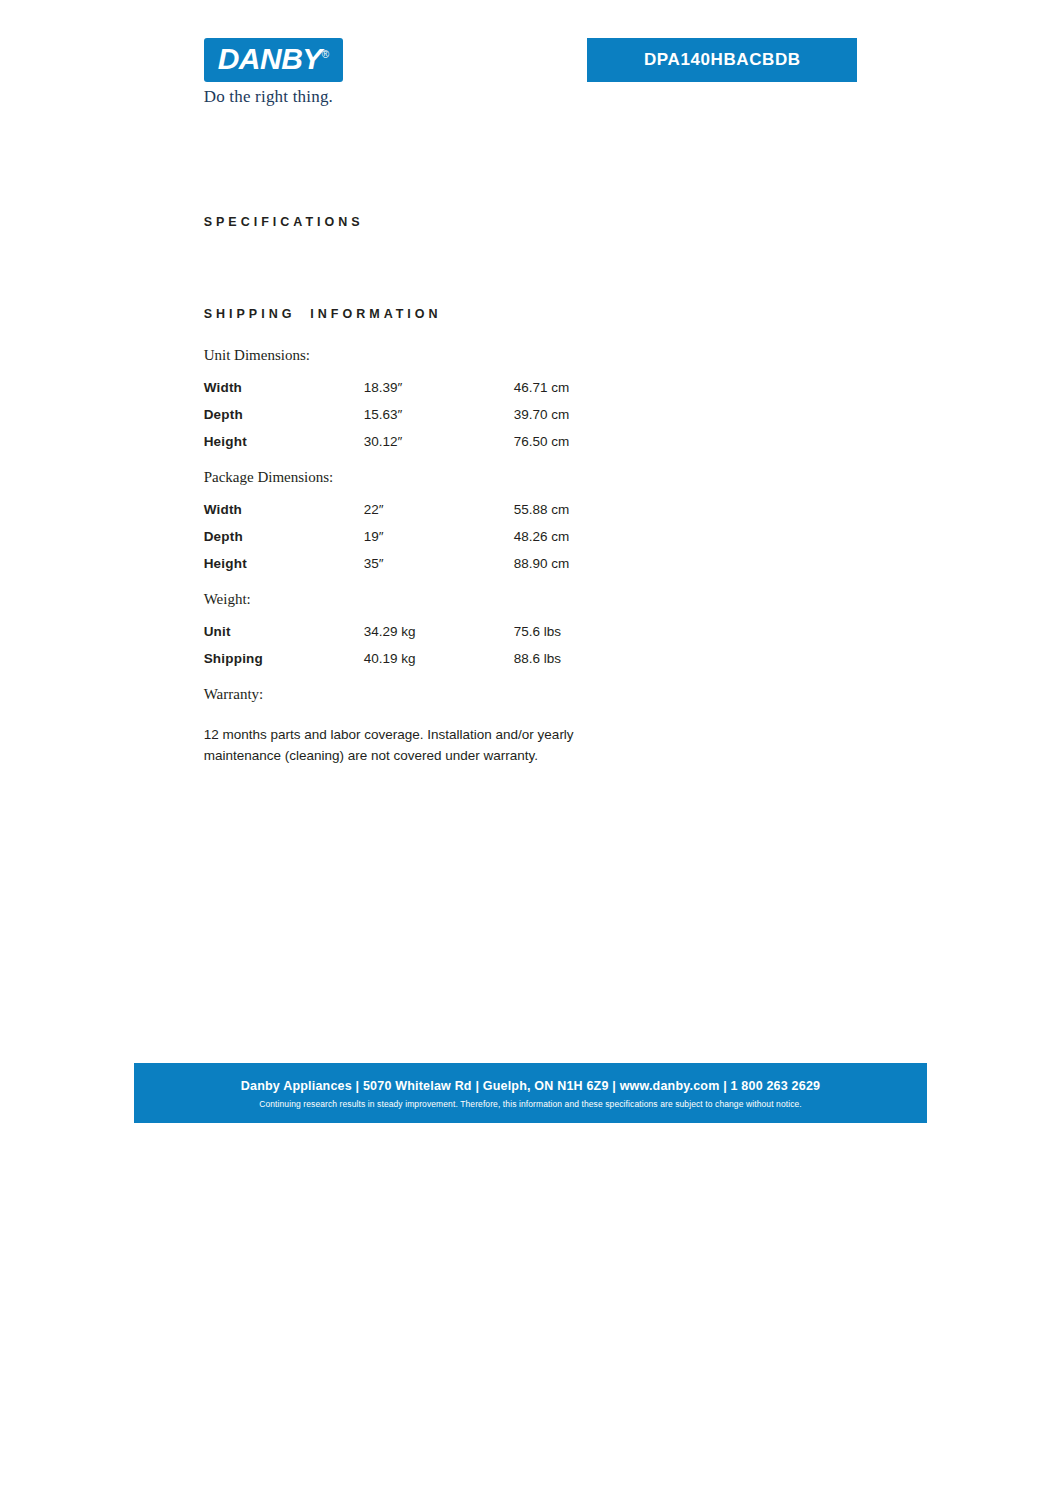DANBY®
Do the right thing.
DPA140HBACBDB
SPECIFICATIONS
SHIPPING INFORMATION
Unit Dimensions:
| Width | 18.39″ | 46.71 cm |
| Depth | 15.63″ | 39.70 cm |
| Height | 30.12″ | 76.50 cm |
Package Dimensions:
| Width | 22″ | 55.88 cm |
| Depth | 19″ | 48.26 cm |
| Height | 35″ | 88.90 cm |
Weight:
| Unit | 34.29 kg | 75.6 lbs |
| Shipping | 40.19 kg | 88.6 lbs |
Warranty:
12 months parts and labor coverage. Installation and/or yearly maintenance (cleaning) are not covered under warranty.
Danby Appliances | 5070 Whitelaw Rd | Guelph, ON N1H 6Z9 | www.danby.com | 1 800 263 2629
Continuing research results in steady improvement. Therefore, this information and these specifications are subject to change without notice.